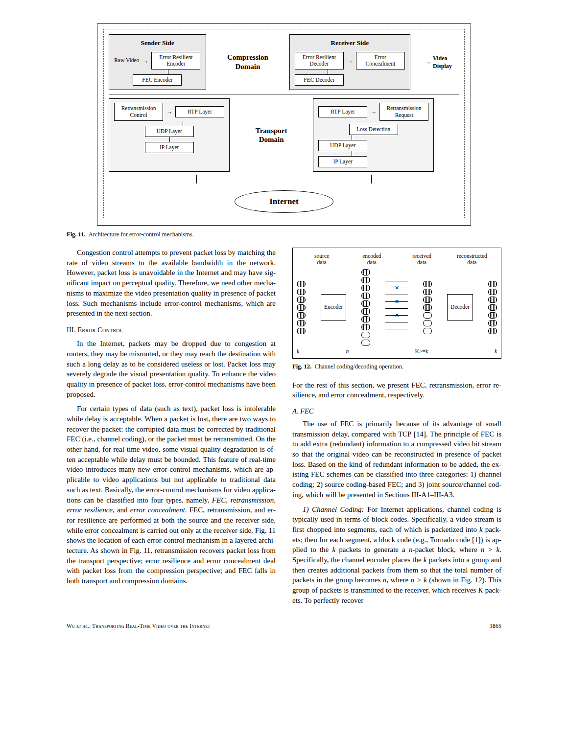Sender Side
Raw Video Error Resilient
Encoder
FEC Encoder
Compression
Domain
Receiver Side
Error Resilient
Decoder Error Concealment
FEC Decoder
Video
Display
Retransmission
Control RTP Layer
UDP Layer
IP Layer
Transport
Domain
RTP Layer Retransmission
Request
Loss Detection
UDP Layer
IP Layer
Internet
Fig. 11. Architecture for error-control mechanisms.
Congestion control attempts to prevent packet loss by matching the rate of video streams to the available bandwidth in the network. However, packet loss is unavoidable in the Internet and may have significant impact on perceptual quality. Therefore, we need other mechanisms to maximize the video presentation quality in presence of packet loss. Such mechanisms include error-control mechanisms, which are presented in the next section.
III. Error Control
In the Internet, packets may be dropped due to congestion at routers, they may be misrouted, or they may reach the destination with such a long delay as to be considered useless or lost. Packet loss may severely degrade the visual presentation quality. To enhance the video quality in presence of packet loss, error-control mechanisms have been proposed.
For certain types of data (such as text), packet loss is intolerable while delay is acceptable. When a packet is lost, there are two ways to recover the packet: the corrupted data must be corrected by traditional FEC (i.e., channel coding), or the packet must be retransmitted. On the other hand, for real-time video, some visual quality degradation is often acceptable while delay must be bounded. This feature of real-time video introduces many new error-control mechanisms, which are applicable to video applications but not applicable to traditional data such as text. Basically, the error-control mechanisms for video applications can be classified into four types, namely, FEC, retransmission, error resilience, and error concealment. FEC, retransmission, and error resilience are performed at both the source and the receiver side, while error concealment is carried out only at the receiver side. Fig. 11 shows the location of each error-control mechanism in a layered architecture. As shown in Fig. 11, retransmission recovers packet loss from the transport perspective; error resilience and error concealment deal with packet loss from the compression perspective; and FEC falls in both transport and compression domains.
source
data
encoded
data
received
data
reconstructed
data
Encoder
✕ ✕ ✕
Decoder
k n K>=k k
Fig. 12. Channel coding/decoding operation.
For the rest of this section, we present FEC, retransmission, error resilience, and error concealment, respectively.
A. FEC
The use of FEC is primarily because of its advantage of small transmission delay, compared with TCP [14]. The principle of FEC is to add extra (redundant) information to a compressed video bit stream so that the original video can be reconstructed in presence of packet loss. Based on the kind of redundant information to be added, the existing FEC schemes can be classified into three categories: 1) channel coding; 2) source coding-based FEC; and 3) joint source/channel coding, which will be presented in Sections III-A1–III-A3.
1) Channel Coding: For Internet applications, channel coding is typically used in terms of block codes. Specifically, a video stream is first chopped into segments, each of which is packetized into k packets; then for each segment, a block code (e.g., Tornado code [1]) is applied to the k packets to generate a n-packet block, where n > k. Specifically, the channel encoder places the k packets into a group and then creates additional packets from them so that the total number of packets in the group becomes n, where n > k (shown in Fig. 12). This group of packets is transmitted to the receiver, which receives K packets. To perfectly recover
Wu et al.: Transporting Real-Time Video over the Internet
1865